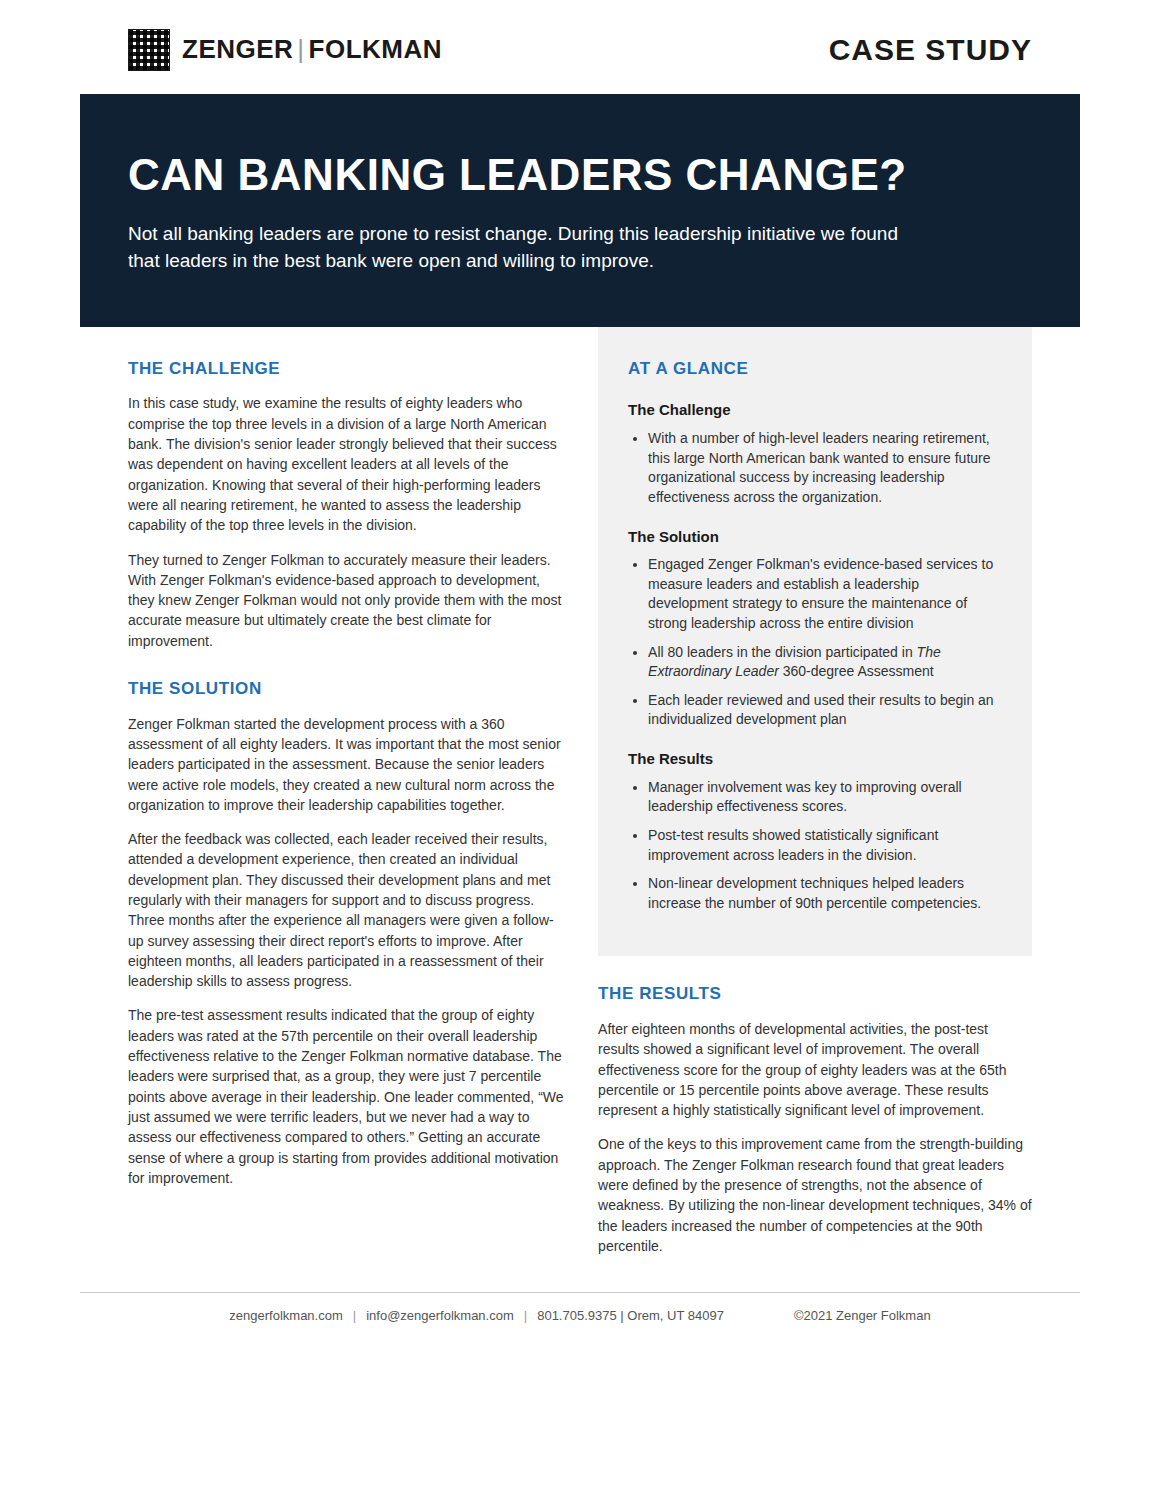ZENGER|FOLKMAN
CASE STUDY
CAN BANKING LEADERS CHANGE?
Not all banking leaders are prone to resist change. During this leadership initiative we found that leaders in the best bank were open and willing to improve.
The Challenge
In this case study, we examine the results of eighty leaders who comprise the top three levels in a division of a large North American bank. The division's senior leader strongly believed that their success was dependent on having excellent leaders at all levels of the organization. Knowing that several of their high-performing leaders were all nearing retirement, he wanted to assess the leadership capability of the top three levels in the division.
They turned to Zenger Folkman to accurately measure their leaders. With Zenger Folkman's evidence-based approach to development, they knew Zenger Folkman would not only provide them with the most accurate measure but ultimately create the best climate for improvement.
The Solution
Zenger Folkman started the development process with a 360 assessment of all eighty leaders. It was important that the most senior leaders participated in the assessment. Because the senior leaders were active role models, they created a new cultural norm across the organization to improve their leadership capabilities together.
After the feedback was collected, each leader received their results, attended a development experience, then created an individual development plan. They discussed their development plans and met regularly with their managers for support and to discuss progress. Three months after the experience all managers were given a follow-up survey assessing their direct report's efforts to improve. After eighteen months, all leaders participated in a reassessment of their leadership skills to assess progress.
The pre-test assessment results indicated that the group of eighty leaders was rated at the 57th percentile on their overall leadership effectiveness relative to the Zenger Folkman normative database. The leaders were surprised that, as a group, they were just 7 percentile points above average in their leadership. One leader commented, “We just assumed we were terrific leaders, but we never had a way to assess our effectiveness compared to others.” Getting an accurate sense of where a group is starting from provides additional motivation for improvement.
At a Glance
The Challenge
With a number of high-level leaders nearing retirement, this large North American bank wanted to ensure future organizational success by increasing leadership effectiveness across the organization.
The Solution
Engaged Zenger Folkman's evidence-based services to measure leaders and establish a leadership development strategy to ensure the maintenance of strong leadership across the entire division
All 80 leaders in the division participated in The Extraordinary Leader 360-degree Assessment
Each leader reviewed and used their results to begin an individualized development plan
The Results
Manager involvement was key to improving overall leadership effectiveness scores.
Post-test results showed statistically significant improvement across leaders in the division.
Non-linear development techniques helped leaders increase the number of 90th percentile competencies.
The Results
After eighteen months of developmental activities, the post-test results showed a significant level of improvement. The overall effectiveness score for the group of eighty leaders was at the 65th percentile or 15 percentile points above average. These results represent a highly statistically significant level of improvement.
One of the keys to this improvement came from the strength-building approach. The Zenger Folkman research found that great leaders were defined by the presence of strengths, not the absence of weakness. By utilizing the non-linear development techniques, 34% of the leaders increased the number of competencies at the 90th percentile.
zengerfolkman.com | info@zengerfolkman.com | 801.705.9375 | Orem, UT 84097 ©2021 Zenger Folkman